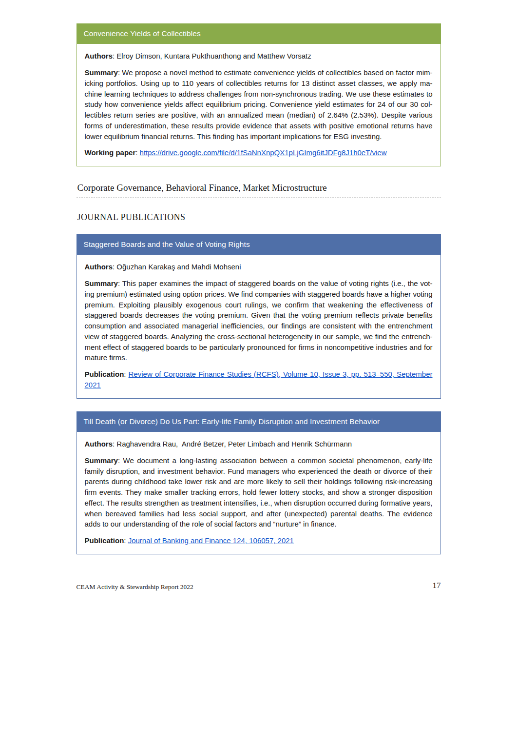Convenience Yields of Collectibles
Authors: Elroy Dimson, Kuntara Pukthuanthong and Matthew Vorsatz
Summary: We propose a novel method to estimate convenience yields of collectibles based on factor mimicking portfolios. Using up to 110 years of collectibles returns for 13 distinct asset classes, we apply machine learning techniques to address challenges from non-synchronous trading. We use these estimates to study how convenience yields affect equilibrium pricing. Convenience yield estimates for 24 of our 30 collectibles return series are positive, with an annualized mean (median) of 2.64% (2.53%). Despite various forms of underestimation, these results provide evidence that assets with positive emotional returns have lower equilibrium financial returns. This finding has important implications for ESG investing.
Working paper: https://drive.google.com/file/d/1fSaNnXnpQX1pLjGImg6itJDFg8J1h0eT/view
Corporate Governance, Behavioral Finance, Market Microstructure
JOURNAL PUBLICATIONS
Staggered Boards and the Value of Voting Rights
Authors: Oğuzhan Karakaş and Mahdi Mohseni
Summary: This paper examines the impact of staggered boards on the value of voting rights (i.e., the voting premium) estimated using option prices. We find companies with staggered boards have a higher voting premium. Exploiting plausibly exogenous court rulings, we confirm that weakening the effectiveness of staggered boards decreases the voting premium. Given that the voting premium reflects private benefits consumption and associated managerial inefficiencies, our findings are consistent with the entrenchment view of staggered boards. Analyzing the cross-sectional heterogeneity in our sample, we find the entrenchment effect of staggered boards to be particularly pronounced for firms in noncompetitive industries and for mature firms.
Publication: Review of Corporate Finance Studies (RCFS), Volume 10, Issue 3, pp. 513–550, September 2021
Till Death (or Divorce) Do Us Part: Early-life Family Disruption and Investment Behavior
Authors: Raghavendra Rau, André Betzer, Peter Limbach and Henrik Schürmann
Summary: We document a long-lasting association between a common societal phenomenon, early-life family disruption, and investment behavior. Fund managers who experienced the death or divorce of their parents during childhood take lower risk and are more likely to sell their holdings following risk-increasing firm events. They make smaller tracking errors, hold fewer lottery stocks, and show a stronger disposition effect. The results strengthen as treatment intensifies, i.e., when disruption occurred during formative years, when bereaved families had less social support, and after (unexpected) parental deaths. The evidence adds to our understanding of the role of social factors and “nurture” in finance.
Publication: Journal of Banking and Finance 124, 106057, 2021
CEAM Activity & Stewardship Report 2022
17